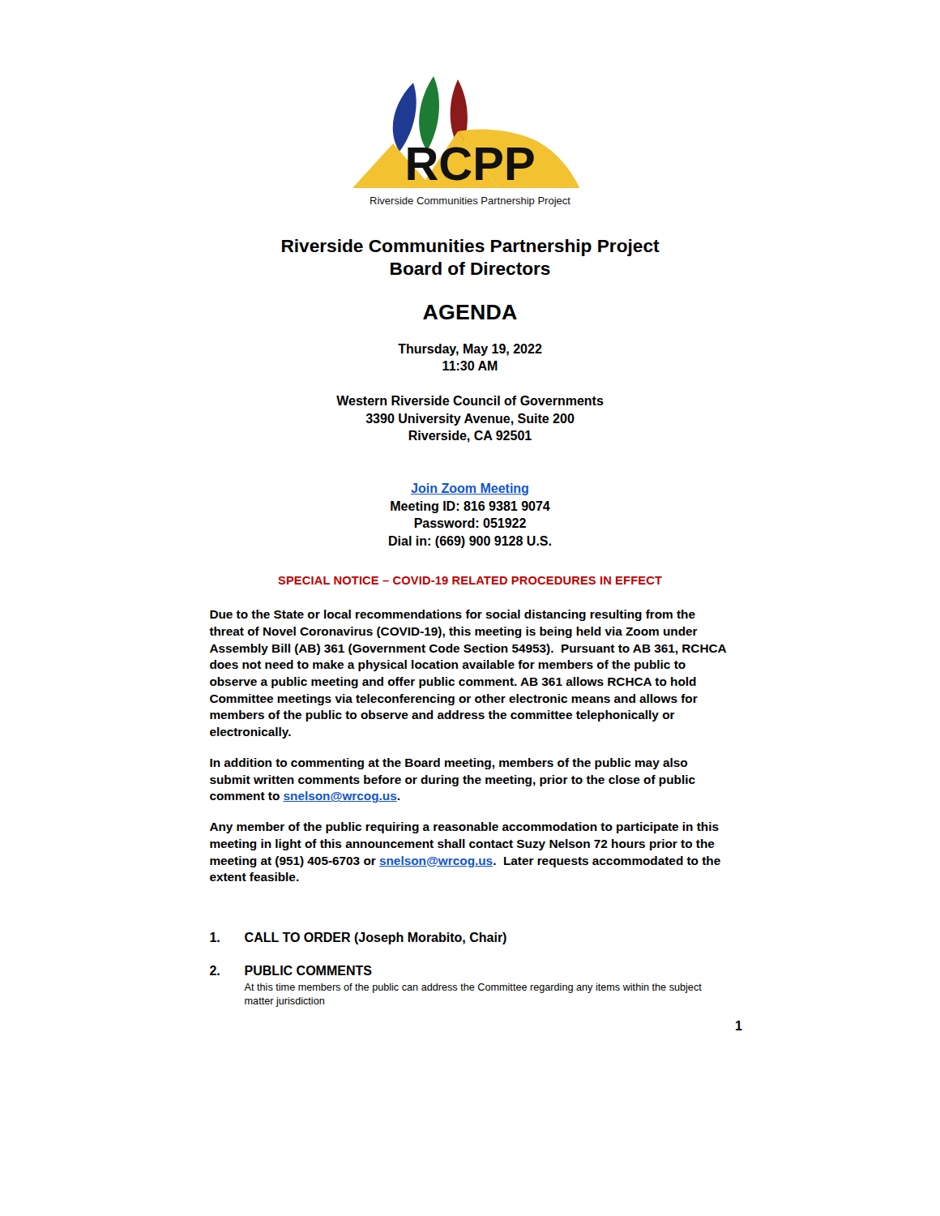RCPP Riverside Communities Partnership Project
Riverside Communities Partnership Project
Board of Directors
AGENDA
Thursday, May 19, 2022
11:30 AM
Western Riverside Council of Governments
3390 University Avenue, Suite 200
Riverside, CA 92501
Join Zoom Meeting
Meeting ID: 816 9381 9074
Password: 051922
Dial in: (669) 900 9128 U.S.
SPECIAL NOTICE – COVID-19 RELATED PROCEDURES IN EFFECT
Due to the State or local recommendations for social distancing resulting from the threat of Novel Coronavirus (COVID-19), this meeting is being held via Zoom under Assembly Bill (AB) 361 (Government Code Section 54953). Pursuant to AB 361, RCHCA does not need to make a physical location available for members of the public to observe a public meeting and offer public comment. AB 361 allows RCHCA to hold Committee meetings via teleconferencing or other electronic means and allows for members of the public to observe and address the committee telephonically or electronically.
In addition to commenting at the Board meeting, members of the public may also submit written comments before or during the meeting, prior to the close of public comment to snelson@wrcog.us.
Any member of the public requiring a reasonable accommodation to participate in this meeting in light of this announcement shall contact Suzy Nelson 72 hours prior to the meeting at (951) 405-6703 or snelson@wrcog.us. Later requests accommodated to the extent feasible.
1. CALL TO ORDER (Joseph Morabito, Chair)
2. PUBLIC COMMENTS
At this time members of the public can address the Committee regarding any items within the subject matter jurisdiction
1